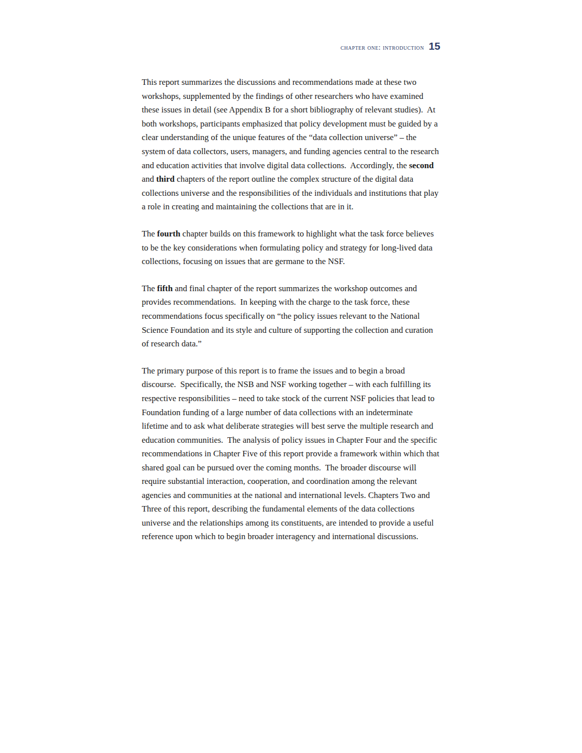Chapter One: Introduction 15
This report summarizes the discussions and recommendations made at these two workshops, supplemented by the findings of other researchers who have examined these issues in detail (see Appendix B for a short bibliography of relevant studies). At both workshops, participants emphasized that policy development must be guided by a clear understanding of the unique features of the “data collection universe” – the system of data collectors, users, managers, and funding agencies central to the research and education activities that involve digital data collections. Accordingly, the second and third chapters of the report outline the complex structure of the digital data collections universe and the responsibilities of the individuals and institutions that play a role in creating and maintaining the collections that are in it.
The fourth chapter builds on this framework to highlight what the task force believes to be the key considerations when formulating policy and strategy for long-lived data collections, focusing on issues that are germane to the NSF.
The fifth and final chapter of the report summarizes the workshop outcomes and provides recommendations. In keeping with the charge to the task force, these recommendations focus specifically on “the policy issues relevant to the National Science Foundation and its style and culture of supporting the collection and curation of research data.”
The primary purpose of this report is to frame the issues and to begin a broad discourse. Specifically, the NSB and NSF working together – with each fulfilling its respective responsibilities – need to take stock of the current NSF policies that lead to Foundation funding of a large number of data collections with an indeterminate lifetime and to ask what deliberate strategies will best serve the multiple research and education communities. The analysis of policy issues in Chapter Four and the specific recommendations in Chapter Five of this report provide a framework within which that shared goal can be pursued over the coming months. The broader discourse will require substantial interaction, cooperation, and coordination among the relevant agencies and communities at the national and international levels. Chapters Two and Three of this report, describing the fundamental elements of the data collections universe and the relationships among its constituents, are intended to provide a useful reference upon which to begin broader interagency and international discussions.